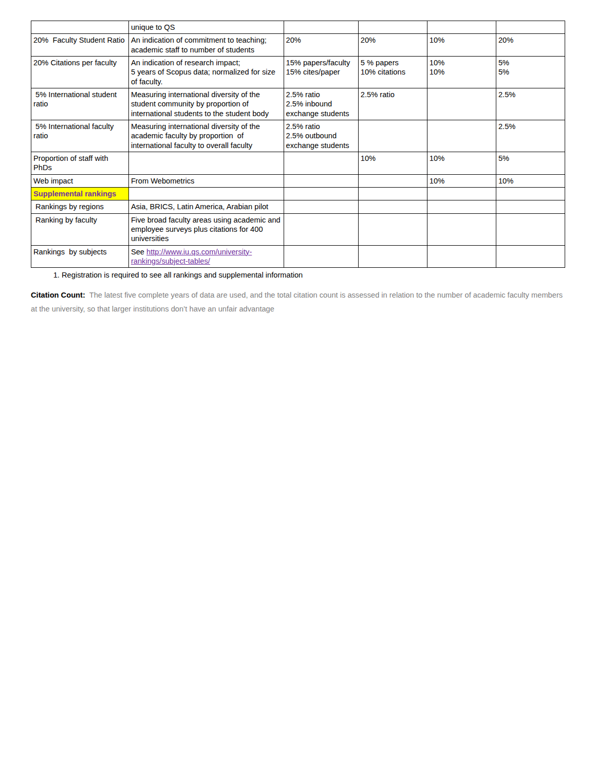| | unique to QS | | | | |
| 20% Faculty Student Ratio | An indication of commitment to teaching; academic staff to number of students | 20% | 20% | 10% | 20% |
| 20% Citations per faculty | An indication of research impact; 5 years of Scopus data; normalized for size of faculty. | 15% papers/faculty 15% cites/paper | 5 % papers 10% citations | 10% 10% | 5% 5% |
| 5% International student ratio | Measuring international diversity of the student community by proportion of international students to the student body | 2.5% ratio 2.5% inbound exchange students | 2.5% ratio | | 2.5% |
| 5% International faculty ratio | Measuring international diversity of the academic faculty by proportion of international faculty to overall faculty | 2.5% ratio 2.5% outbound exchange students | | | 2.5% |
| Proportion of staff with PhDs | | | 10% | 10% | 5% |
| Web impact | From Webometrics | | | 10% | 10% |
| Supplemental rankings | | | | | |
| Rankings by regions | Asia, BRICS, Latin America, Arabian pilot | | | | |
| Ranking by faculty | Five broad faculty areas using academic and employee surveys plus citations for 400 universities | | | | |
| Rankings by subjects | See http://www.iu.qs.com/university-rankings/subject-tables/ | | | | |
Registration is required to see all rankings and supplemental information
Citation Count: The latest five complete years of data are used, and the total citation count is assessed in relation to the number of academic faculty members at the university, so that larger institutions don’t have an unfair advantage